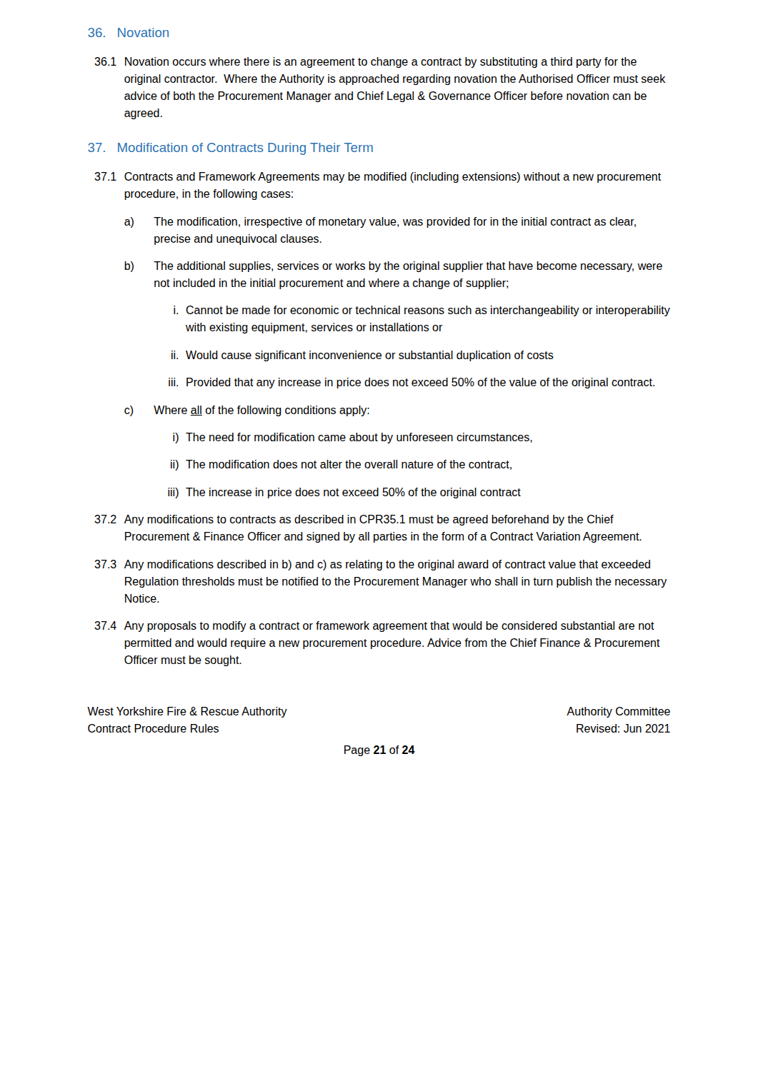36. Novation
36.1
Novation occurs where there is an agreement to change a contract by substituting a third party for the original contractor. Where the Authority is approached regarding novation the Authorised Officer must seek advice of both the Procurement Manager and Chief Legal & Governance Officer before novation can be agreed.
37. Modification of Contracts During Their Term
37.1
Contracts and Framework Agreements may be modified (including extensions) without a new procurement procedure, in the following cases:
a)
The modification, irrespective of monetary value, was provided for in the initial contract as clear, precise and unequivocal clauses.
b)
The additional supplies, services or works by the original supplier that have become necessary, were not included in the initial procurement and where a change of supplier;
i.
Cannot be made for economic or technical reasons such as interchangeability or interoperability with existing equipment, services or installations or
ii.
Would cause significant inconvenience or substantial duplication of costs
iii.
Provided that any increase in price does not exceed 50% of the value of the original contract.
c)
Where all of the following conditions apply:
i)
The need for modification came about by unforeseen circumstances,
ii)
The modification does not alter the overall nature of the contract,
iii)
The increase in price does not exceed 50% of the original contract
37.2
Any modifications to contracts as described in CPR35.1 must be agreed beforehand by the Chief Procurement & Finance Officer and signed by all parties in the form of a Contract Variation Agreement.
37.3
Any modifications described in b) and c) as relating to the original award of contract value that exceeded Regulation thresholds must be notified to the Procurement Manager who shall in turn publish the necessary Notice.
37.4
Any proposals to modify a contract or framework agreement that would be considered substantial are not permitted and would require a new procurement procedure. Advice from the Chief Finance & Procurement Officer must be sought.
West Yorkshire Fire & Rescue Authority
Contract Procedure Rules
Authority Committee
Revised: Jun 2021
Page 21 of 24